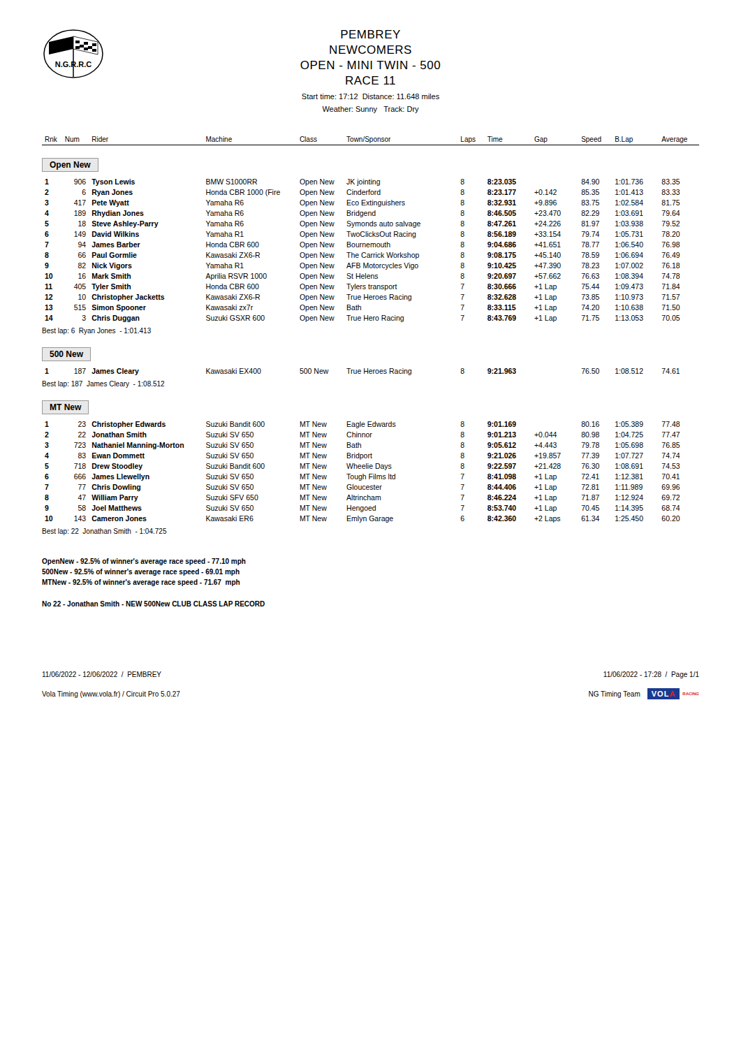N.G.R.R.C
PEMBREY
NEWCOMERS
OPEN - MINI TWIN - 500
RACE 11
Start time: 17:12 Distance: 11.648 miles
Weather: Sunny Track: Dry
| Rnk | Num | Rider | Machine | Class | Town/Sponsor | Laps | Time | Gap | Speed | B.Lap | Average |
| --- | --- | --- | --- | --- | --- | --- | --- | --- | --- | --- | --- |
Open New
| 1 | 906 | Tyson Lewis | BMW S1000RR | Open New | JK jointing | 8 | 8:23.035 | | 84.90 | 1:01.736 | 83.35 |
| 2 | 6 | Ryan Jones | Honda CBR 1000 (Fire | Open New | Cinderford | 8 | 8:23.177 | +0.142 | 85.35 | 1:01.413 | 83.33 |
| 3 | 417 | Pete Wyatt | Yamaha R6 | Open New | Eco Extinguishers | 8 | 8:32.931 | +9.896 | 83.75 | 1:02.584 | 81.75 |
| 4 | 189 | Rhydian Jones | Yamaha R6 | Open New | Bridgend | 8 | 8:46.505 | +23.470 | 82.29 | 1:03.691 | 79.64 |
| 5 | 18 | Steve Ashley-Parry | Yamaha R6 | Open New | Symonds auto salvage | 8 | 8:47.261 | +24.226 | 81.97 | 1:03.938 | 79.52 |
| 6 | 149 | David Wilkins | Yamaha R1 | Open New | TwoClicksOut Racing | 8 | 8:56.189 | +33.154 | 79.74 | 1:05.731 | 78.20 |
| 7 | 94 | James Barber | Honda CBR 600 | Open New | Bournemouth | 8 | 9:04.686 | +41.651 | 78.77 | 1:06.540 | 76.98 |
| 8 | 66 | Paul Gormlie | Kawasaki ZX6-R | Open New | The Carrick Workshop | 8 | 9:08.175 | +45.140 | 78.59 | 1:06.694 | 76.49 |
| 9 | 82 | Nick Vigors | Yamaha R1 | Open New | AFB Motorcycles Vigo | 8 | 9:10.425 | +47.390 | 78.23 | 1:07.002 | 76.18 |
| 10 | 16 | Mark Smith | Aprilia RSVR 1000 | Open New | St Helens | 8 | 9:20.697 | +57.662 | 76.63 | 1:08.394 | 74.78 |
| 11 | 405 | Tyler Smith | Honda CBR 600 | Open New | Tylers transport | 7 | 8:30.666 | +1 Lap | 75.44 | 1:09.473 | 71.84 |
| 12 | 10 | Christopher Jacketts | Kawasaki ZX6-R | Open New | True Heroes Racing | 7 | 8:32.628 | +1 Lap | 73.85 | 1:10.973 | 71.57 |
| 13 | 515 | Simon Spooner | Kawasaki zx7r | Open New | Bath | 7 | 8:33.115 | +1 Lap | 74.20 | 1:10.638 | 71.50 |
| 14 | 3 | Chris Duggan | Suzuki GSXR 600 | Open New | True Hero Racing | 7 | 8:43.769 | +1 Lap | 71.75 | 1:13.053 | 70.05 |
Best lap: 6 Ryan Jones - 1:01.413
500 New
| 1 | 187 | James Cleary | Kawasaki EX400 | 500 New | True Heroes Racing | 8 | 9:21.963 | | 76.50 | 1:08.512 | 74.61 |
Best lap: 187 James Cleary - 1:08.512
MT New
| 1 | 23 | Christopher Edwards | Suzuki Bandit 600 | MT New | Eagle Edwards | 8 | 9:01.169 | | 80.16 | 1:05.389 | 77.48 |
| 2 | 22 | Jonathan Smith | Suzuki SV 650 | MT New | Chinnor | 8 | 9:01.213 | +0.044 | 80.98 | 1:04.725 | 77.47 |
| 3 | 723 | Nathaniel Manning-Morton | Suzuki SV 650 | MT New | Bath | 8 | 9:05.612 | +4.443 | 79.78 | 1:05.698 | 76.85 |
| 4 | 83 | Ewan Dommett | Suzuki SV 650 | MT New | Bridport | 8 | 9:21.026 | +19.857 | 77.39 | 1:07.727 | 74.74 |
| 5 | 718 | Drew Stoodley | Suzuki Bandit 600 | MT New | Wheelie Days | 8 | 9:22.597 | +21.428 | 76.30 | 1:08.691 | 74.53 |
| 6 | 666 | James Llewellyn | Suzuki SV 650 | MT New | Tough Films ltd | 7 | 8:41.098 | +1 Lap | 72.41 | 1:12.381 | 70.41 |
| 7 | 77 | Chris Dowling | Suzuki SV 650 | MT New | Gloucester | 7 | 8:44.406 | +1 Lap | 72.81 | 1:11.989 | 69.96 |
| 8 | 47 | William Parry | Suzuki SFV 650 | MT New | Altrincham | 7 | 8:46.224 | +1 Lap | 71.87 | 1:12.924 | 69.72 |
| 9 | 58 | Joel Matthews | Suzuki SV 650 | MT New | Hengoed | 7 | 8:53.740 | +1 Lap | 70.45 | 1:14.395 | 68.74 |
| 10 | 143 | Cameron Jones | Kawasaki ER6 | MT New | Emlyn Garage | 6 | 8:42.360 | +2 Laps | 61.34 | 1:25.450 | 60.20 |
Best lap: 22 Jonathan Smith - 1:04.725
OpenNew - 92.5% of winner's average race speed - 77.10 mph
500New - 92.5% of winner's average race speed - 69.01 mph
MTNew - 92.5% of winner's average race speed - 71.67 mph
No 22 - Jonathan Smith - NEW 500New CLUB CLASS LAP RECORD
11/06/2022 - 12/06/2022 / PEMBREY
11/06/2022 - 17:28 / Page 1/1
Vola Timing (www.vola.fr) / Circuit Pro 5.0.27
NG Timing Team VOLA RACING